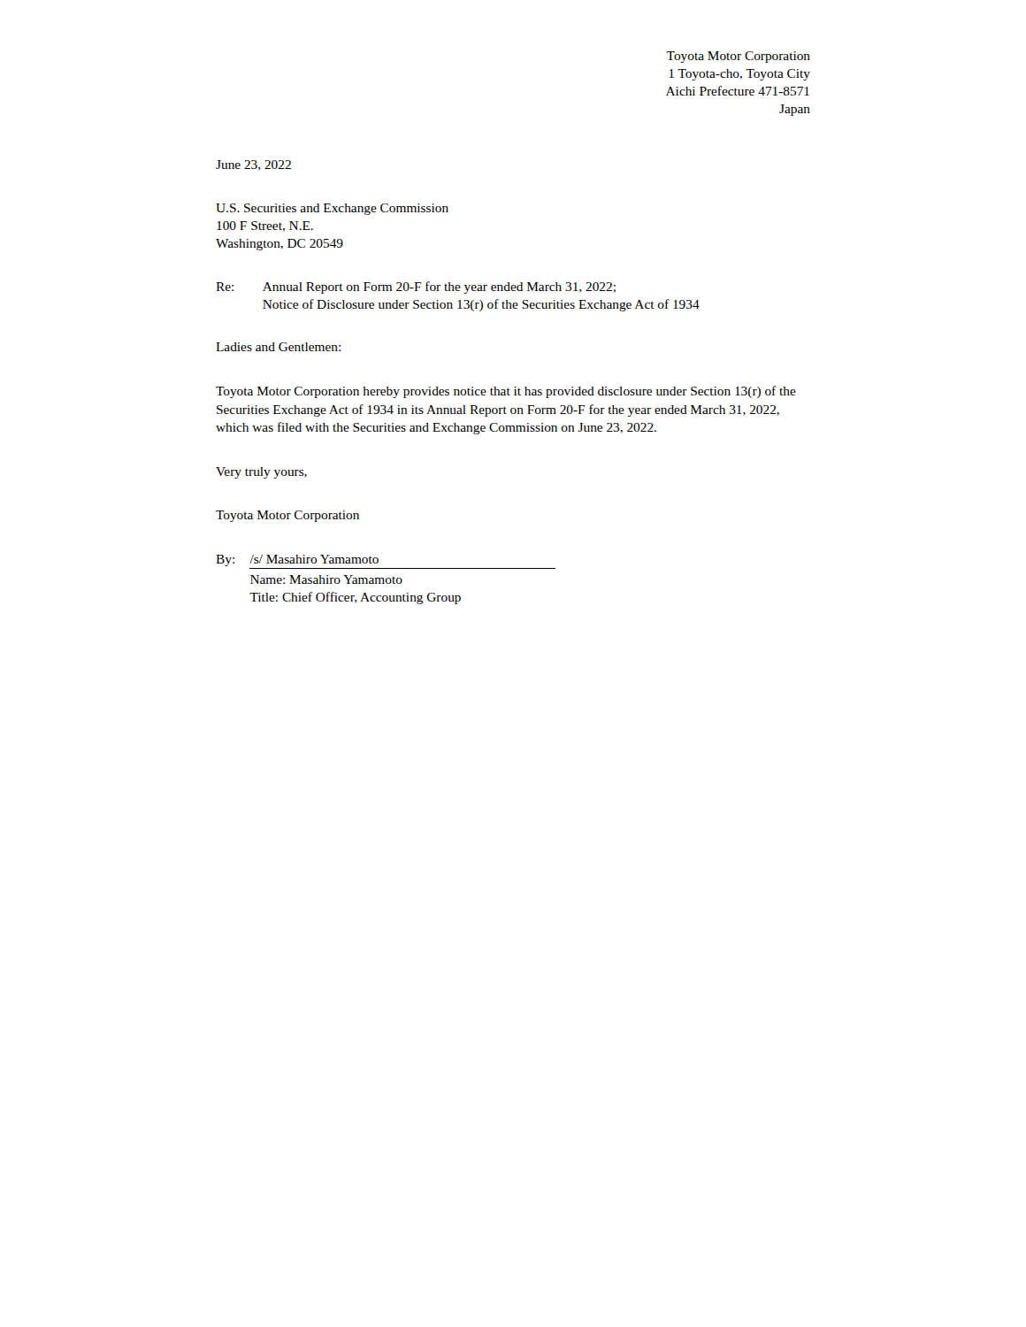Toyota Motor Corporation
1 Toyota-cho, Toyota City
Aichi Prefecture 471-8571
Japan
June 23, 2022
U.S. Securities and Exchange Commission
100 F Street, N.E.
Washington, DC 20549
| Re: | Annual Report on Form 20-F for the year ended March 31, 2022; Notice of Disclosure under Section 13(r) of the Securities Exchange Act of 1934 |
Ladies and Gentlemen:
Toyota Motor Corporation hereby provides notice that it has provided disclosure under Section 13(r) of the Securities Exchange Act of 1934 in its Annual Report on Form 20-F for the year ended March 31, 2022, which was filed with the Securities and Exchange Commission on June 23, 2022.
Very truly yours,
Toyota Motor Corporation
| By: | /s/ Masahiro Yamamoto |
Name: Masahiro Yamamoto
Title: Chief Officer, Accounting Group